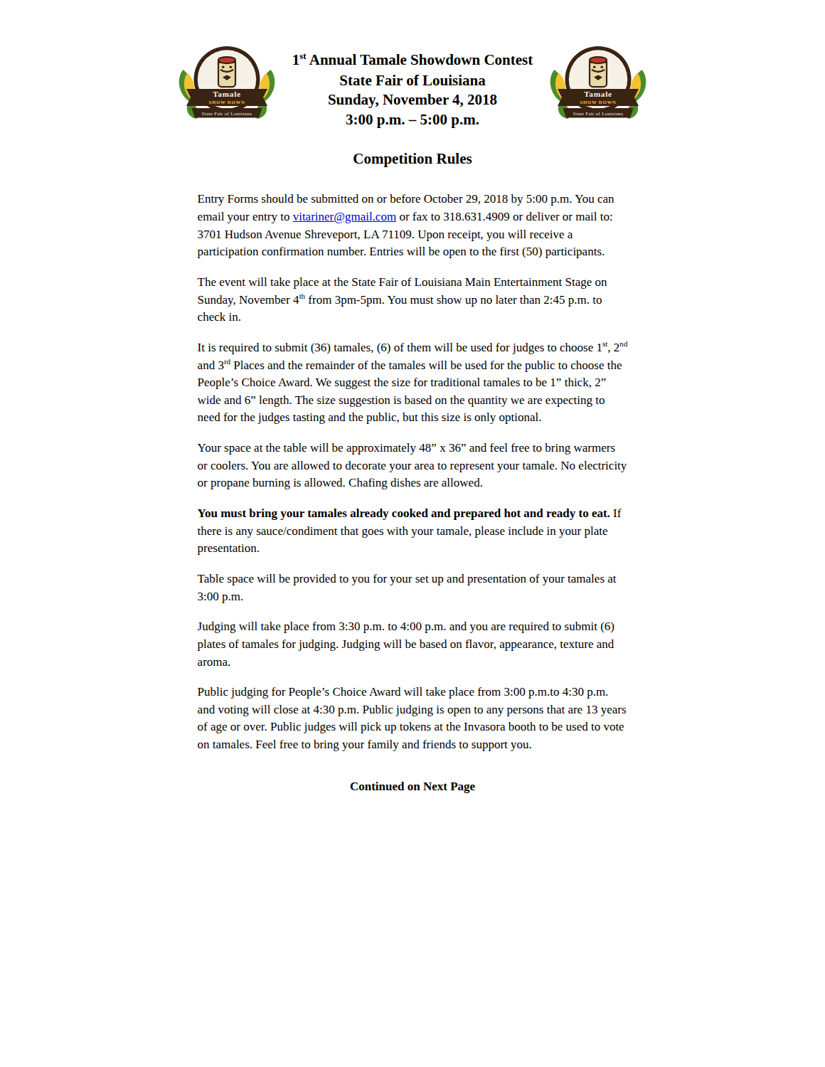Tamale Showdown – State Fair of Louisiana Tamale SHOW DOWN State Fair of Louisiana
1st Annual Tamale Showdown Contest
State Fair of Louisiana
Sunday, November 4, 2018
3:00 p.m. – 5:00 p.m.
Tamale Showdown – State Fair of Louisiana Tamale SHOW DOWN State Fair of Louisiana
Competition Rules
Entry Forms should be submitted on or before October 29, 2018 by 5:00 p.m. You can email your entry to vitariner@gmail.com or fax to 318.631.4909 or deliver or mail to: 3701 Hudson Avenue Shreveport, LA 71109. Upon receipt, you will receive a participation confirmation number. Entries will be open to the first (50) participants.
The event will take place at the State Fair of Louisiana Main Entertainment Stage on Sunday, November 4th from 3pm-5pm. You must show up no later than 2:45 p.m. to check in.
It is required to submit (36) tamales, (6) of them will be used for judges to choose 1st, 2nd and 3rd Places and the remainder of the tamales will be used for the public to choose the People’s Choice Award. We suggest the size for traditional tamales to be 1” thick, 2” wide and 6” length. The size suggestion is based on the quantity we are expecting to need for the judges tasting and the public, but this size is only optional.
Your space at the table will be approximately 48” x 36” and feel free to bring warmers or coolers. You are allowed to decorate your area to represent your tamale. No electricity or propane burning is allowed. Chafing dishes are allowed.
You must bring your tamales already cooked and prepared hot and ready to eat. If there is any sauce/condiment that goes with your tamale, please include in your plate presentation.
Table space will be provided to you for your set up and presentation of your tamales at 3:00 p.m.
Judging will take place from 3:30 p.m. to 4:00 p.m. and you are required to submit (6) plates of tamales for judging. Judging will be based on flavor, appearance, texture and aroma.
Public judging for People’s Choice Award will take place from 3:00 p.m.to 4:30 p.m. and voting will close at 4:30 p.m. Public judging is open to any persons that are 13 years of age or over. Public judges will pick up tokens at the Invasora booth to be used to vote on tamales. Feel free to bring your family and friends to support you.
Continued on Next Page